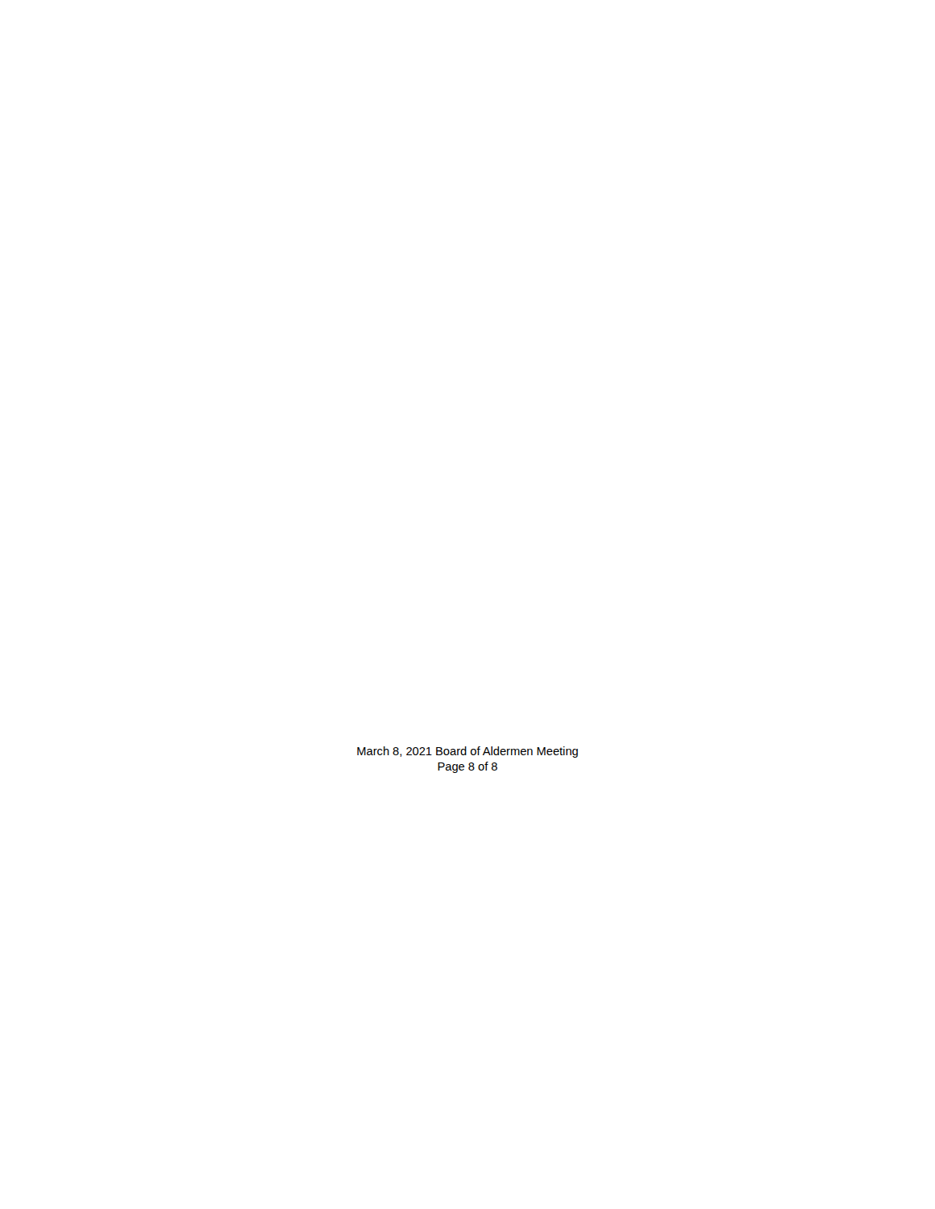March 8, 2021 Board of Aldermen Meeting
Page 8 of 8